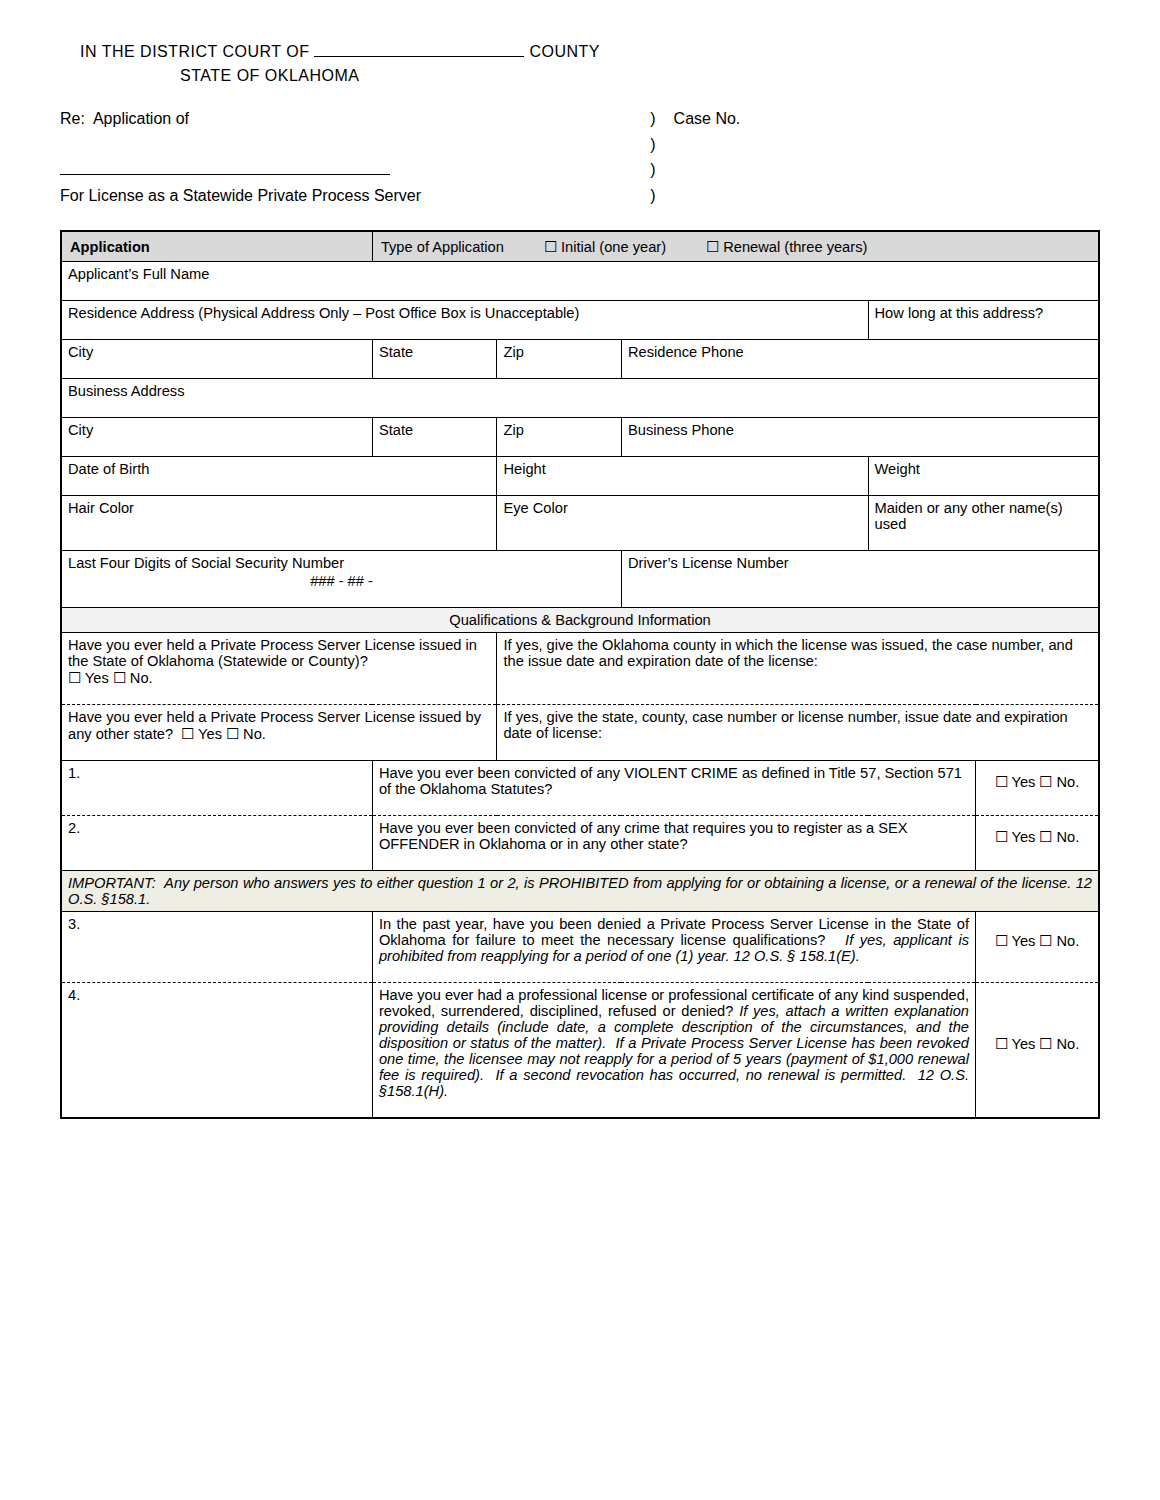IN THE DISTRICT COURT OF COUNTY
STATE OF OKLAHOMA
| Re: Application of | ) | Case No. |
| | ) | |
| | ) | |
| For License as a Statewide Private Process Server | ) | |
| Application | Type of Application ☐ Initial (one year) ☐ Renewal (three years) |
| Applicant’s Full Name |
| Residence Address (Physical Address Only – Post Office Box is Unacceptable) | How long at this address? |
| City | State | Zip | Residence Phone |
| Business Address |
| City | State | Zip | Business Phone |
| Date of Birth | Height | Weight |
| Hair Color | Eye Color | Maiden or any other name(s) used |
| Last Four Digits of Social Security Number ### - ## - | Driver’s License Number |
| Qualifications & Background Information |
| Have you ever held a Private Process Server License issued in the State of Oklahoma (Statewide or County)? ☐ Yes ☐ No. | If yes, give the Oklahoma county in which the license was issued, the case number, and the issue date and expiration date of the license: |
| Have you ever held a Private Process Server License issued by any other state? ☐ Yes ☐ No. | If yes, give the state, county, case number or license number, issue date and expiration date of license: |
| 1. | Have you ever been convicted of any VIOLENT CRIME as defined in Title 57, Section 571 of the Oklahoma Statutes? | ☐ Yes ☐ No. |
| 2. | Have you ever been convicted of any crime that requires you to register as a SEX OFFENDER in Oklahoma or in any other state? | ☐ Yes ☐ No. |
| IMPORTANT: Any person who answers yes to either question 1 or 2, is PROHIBITED from applying for or obtaining a license, or a renewal of the license. 12 O.S. §158.1. |
| 3. | In the past year, have you been denied a Private Process Server License in the State of Oklahoma for failure to meet the necessary license qualifications? If yes, applicant is prohibited from reapplying for a period of one (1) year. 12 O.S. § 158.1(E). | ☐ Yes ☐ No. |
| 4. | Have you ever had a professional license or professional certificate of any kind suspended, revoked, surrendered, disciplined, refused or denied? If yes, attach a written explanation providing details (include date, a complete description of the circumstances, and the disposition or status of the matter). If a Private Process Server License has been revoked one time, the licensee may not reapply for a period of 5 years (payment of $1,000 renewal fee is required). If a second revocation has occurred, no renewal is permitted. 12 O.S. §158.1(H). | ☐ Yes ☐ No. |